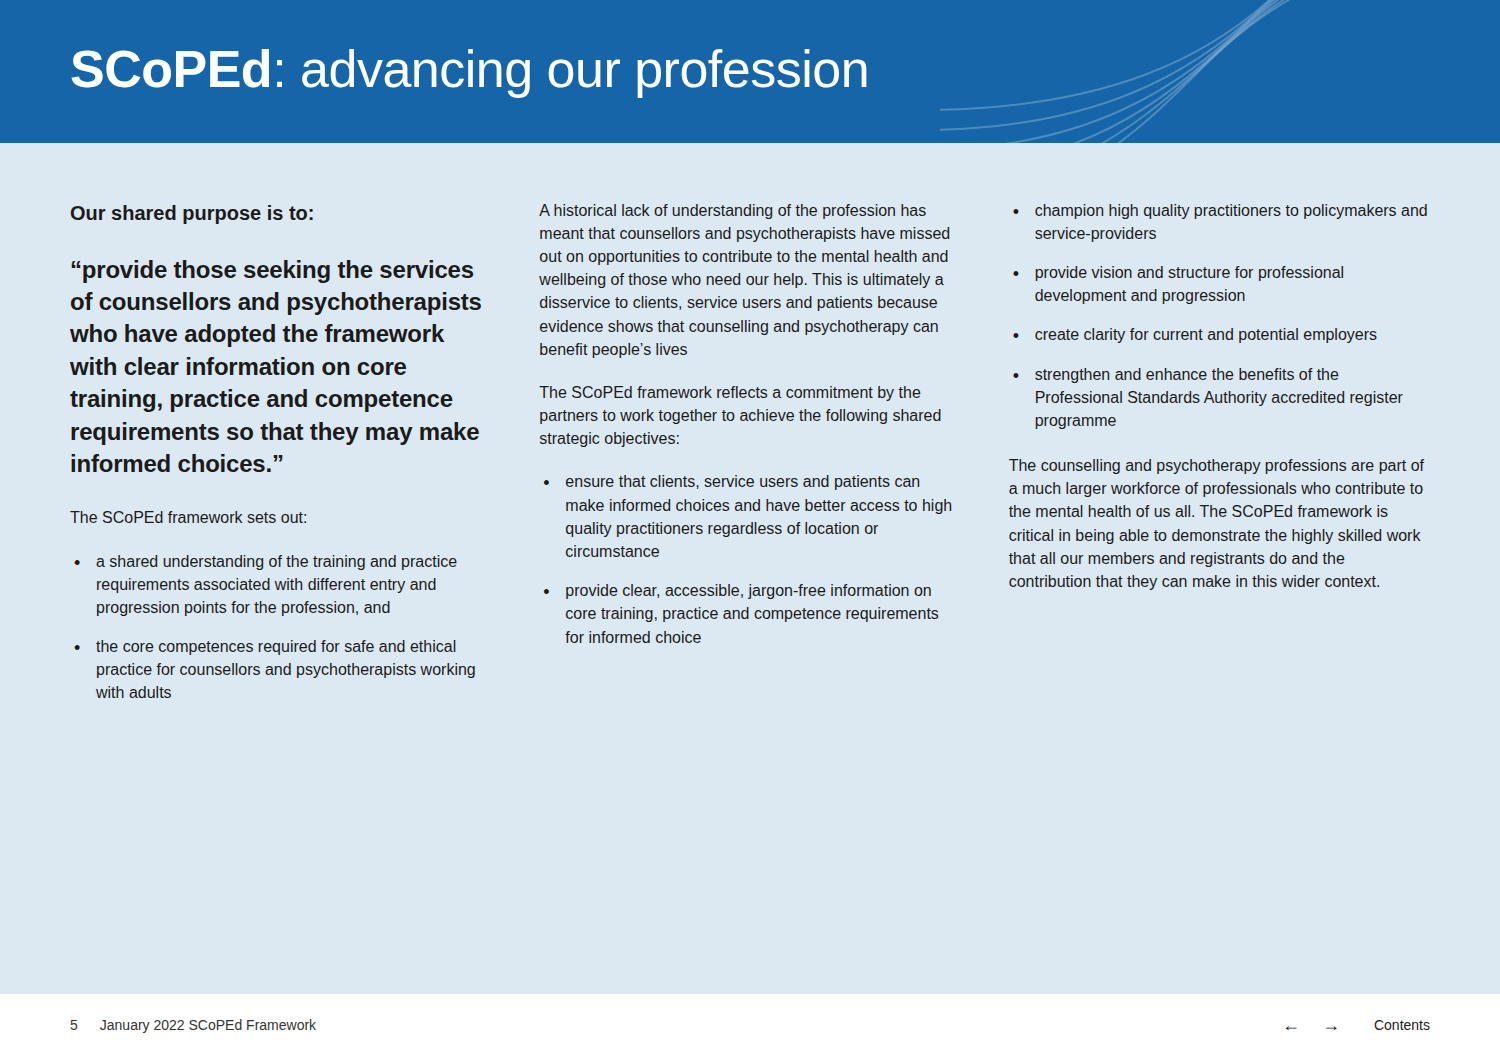SCoPEd: advancing our profession
Our shared purpose is to:
“provide those seeking the services of counsellors and psychotherapists who have adopted the framework with clear information on core training, practice and competence requirements so that they may make informed choices.”
The SCoPEd framework sets out:
a shared understanding of the training and practice requirements associated with different entry and progression points for the profession, and
the core competences required for safe and ethical practice for counsellors and psychotherapists working with adults
A historical lack of understanding of the profession has meant that counsellors and psychotherapists have missed out on opportunities to contribute to the mental health and wellbeing of those who need our help. This is ultimately a disservice to clients, service users and patients because evidence shows that counselling and psychotherapy can benefit people’s lives
The SCoPEd framework reflects a commitment by the partners to work together to achieve the following shared strategic objectives:
ensure that clients, service users and patients can make informed choices and have better access to high quality practitioners regardless of location or circumstance
provide clear, accessible, jargon-free information on core training, practice and competence requirements for informed choice
champion high quality practitioners to policymakers and service-providers
provide vision and structure for professional development and progression
create clarity for current and potential employers
strengthen and enhance the benefits of the Professional Standards Authority accredited register programme
The counselling and psychotherapy professions are part of a much larger workforce of professionals who contribute to the mental health of us all. The SCoPEd framework is critical in being able to demonstrate the highly skilled work that all our members and registrants do and the contribution that they can make in this wider context.
5 January 2022 SCoPEd Framework
← →
Contents